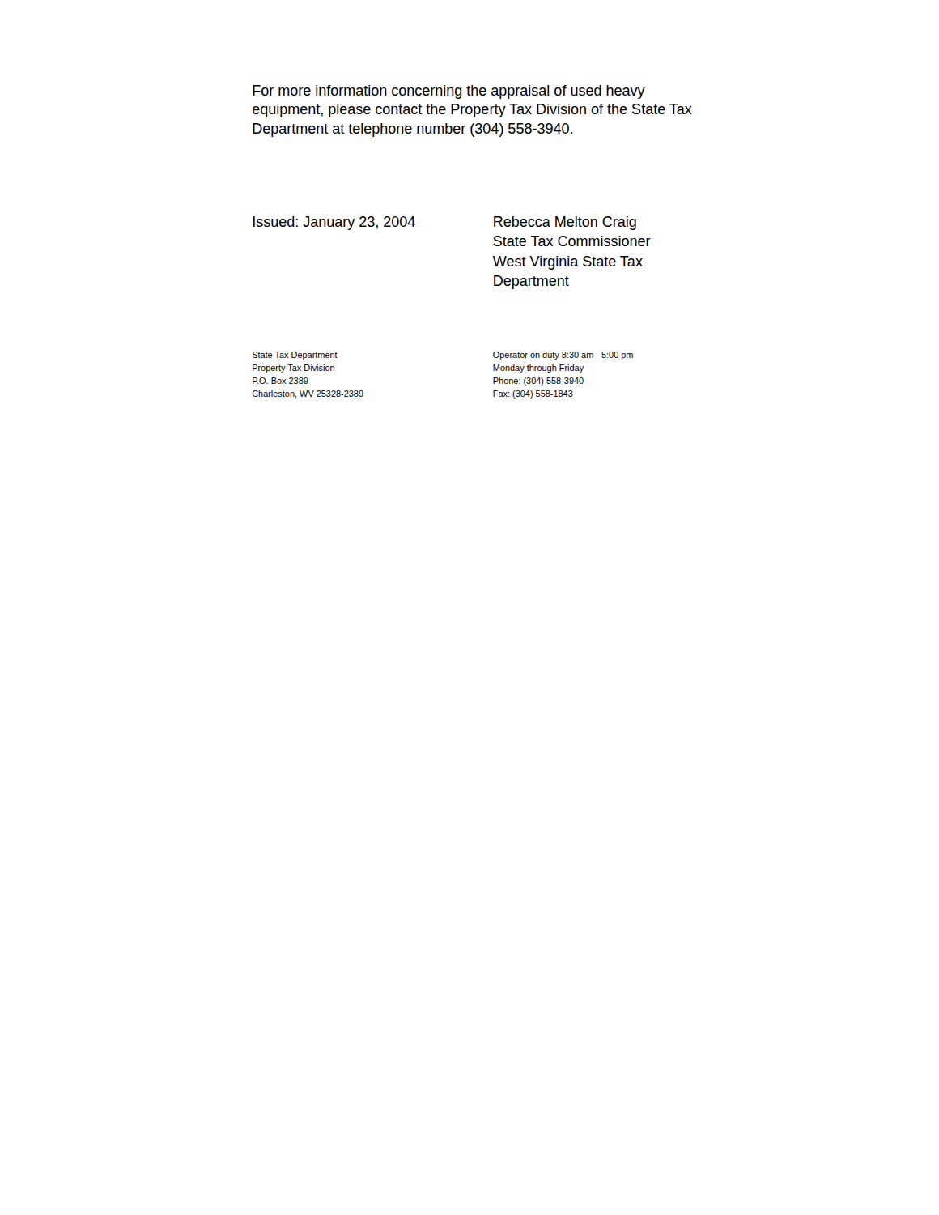For more information concerning the appraisal of used heavy equipment, please contact the Property Tax Division of the State Tax Department at telephone number (304) 558-3940.
Issued: January 23, 2004
Rebecca Melton Craig
State Tax Commissioner
West Virginia State Tax Department
State Tax Department
Property Tax Division
P.O. Box 2389
Charleston, WV 25328-2389
Operator on duty 8:30 am - 5:00 pm
Monday through Friday
Phone: (304) 558-3940
Fax: (304) 558-1843